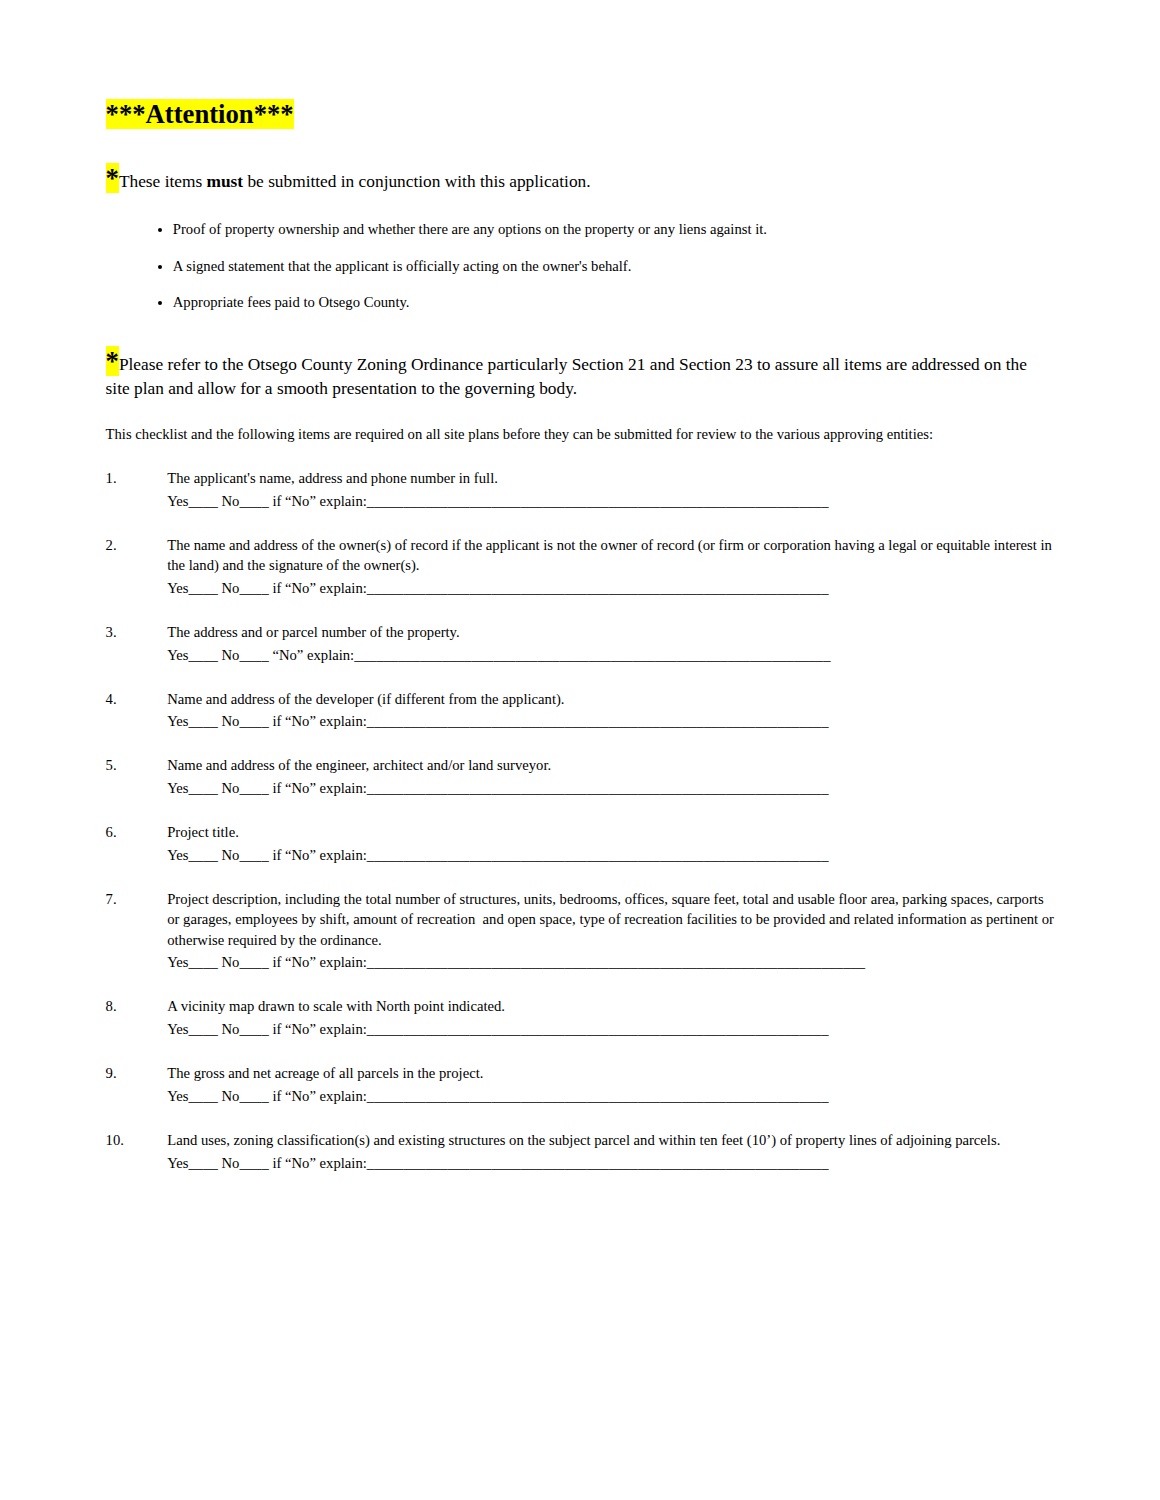***Attention***
*These items must be submitted in conjunction with this application.
Proof of property ownership and whether there are any options on the property or any liens against it.
A signed statement that the applicant is officially acting on the owner's behalf.
Appropriate fees paid to Otsego County.
*Please refer to the Otsego County Zoning Ordinance particularly Section 21 and Section 23 to assure all items are addressed on the site plan and allow for a smooth presentation to the governing body.
This checklist and the following items are required on all site plans before they can be submitted for review to the various approving entities:
| 1. | The applicant's name, address and phone number in full. Yes____ No____ if “No” explain: _______________________________________________________________ |
| 2. | The name and address of the owner(s) of record if the applicant is not the owner of record (or firm or corporation having a legal or equitable interest in the land) and the signature of the owner(s). Yes____ No____ if “No” explain: _______________________________________________________________ |
| 3. | The address and or parcel number of the property. Yes____ No____ “No” explain: _________________________________________________________________ |
| 4. | Name and address of the developer (if different from the applicant). Yes____ No____ if “No” explain: _______________________________________________________________ |
| 5. | Name and address of the engineer, architect and/or land surveyor. Yes____ No____ if “No” explain: _______________________________________________________________ |
| 6. | Project title. Yes____ No____ if “No” explain: _______________________________________________________________ |
| 7. | Project description, including the total number of structures, units, bedrooms, offices, square feet, total and usable floor area, parking spaces, carports or garages, employees by shift, amount of recreation and open space, type of recreation facilities to be provided and related information as pertinent or otherwise required by the ordinance. Yes____ No____ if “No” explain: _____________________________________________________________ _______ |
| 8. | A vicinity map drawn to scale with North point indicated. Yes____ No____ if “No” explain: _______________________________________________________________ |
| 9. | The gross and net acreage of all parcels in the project. Yes____ No____ if “No” explain: _______________________________________________________________ |
| 10. | Land uses, zoning classification(s) and existing structures on the subject parcel and within ten feet (10’) of property lines of adjoining parcels. Yes____ No____ if “No” explain: _______________________________________________________________ |